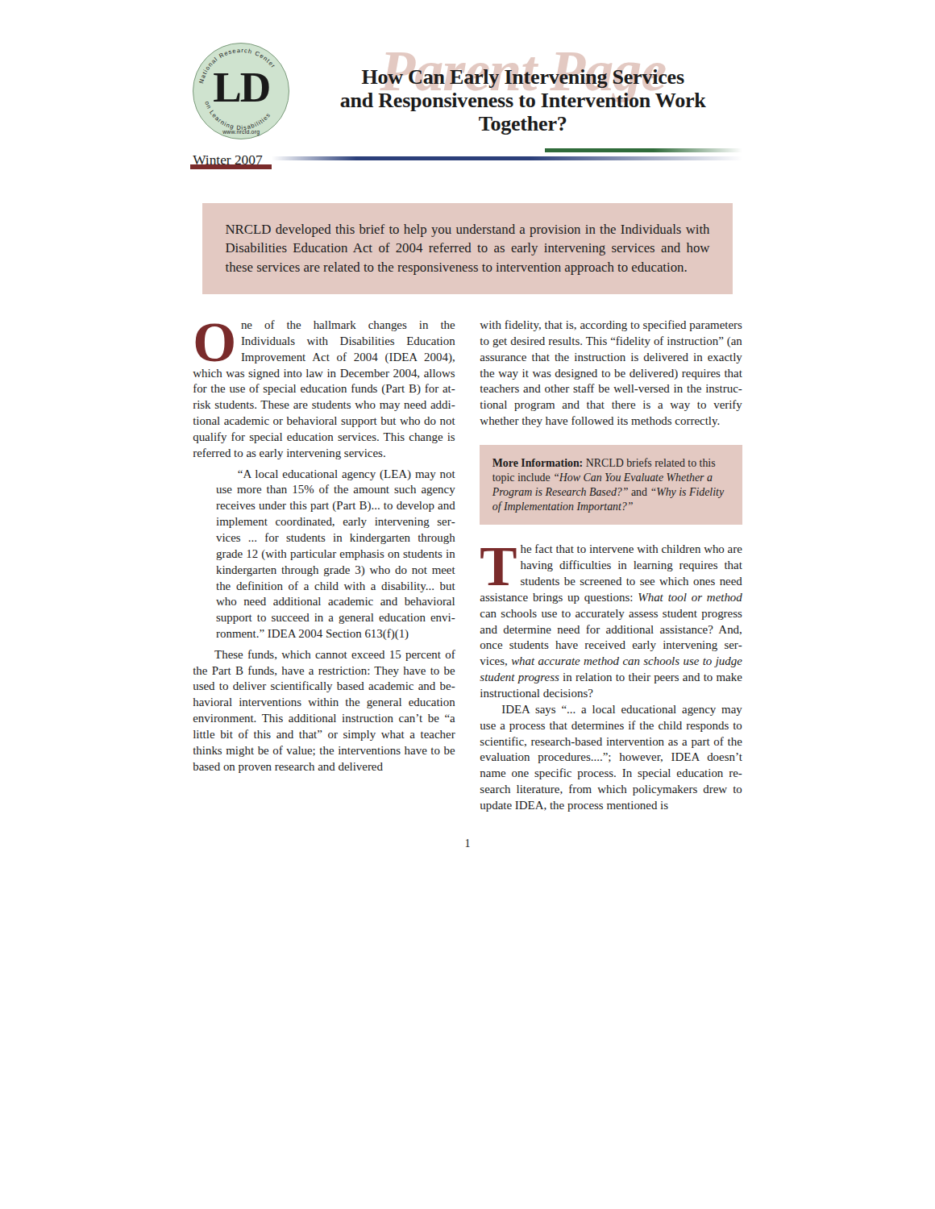National Research Center on Learning Disabilities
LD
www.nrcld.org
Parent Page
How Can Early Intervening Services
and Responsiveness to Intervention Work Together?
Winter 2007
NRCLD developed this brief to help you understand a provision in the Individuals with Disabilities Education Act of 2004 referred to as early intervening services and how these services are related to the responsiveness to intervention approach to education.
One of the hallmark changes in the Individuals with Disabilities Education Improvement Act of 2004 (IDEA 2004), which was signed into law in December 2004, allows for the use of special education funds (Part B) for at-risk students. These are students who may need additional academic or behavioral support but who do not qualify for special education services. This change is referred to as early intervening services.
“A local educational agency (LEA) may not use more than 15% of the amount such agency receives under this part (Part B)... to develop and implement coordinated, early intervening services ... for students in kindergarten through grade 12 (with particular emphasis on students in kindergarten through grade 3) who do not meet the definition of a child with a disability... but who need additional academic and behavioral support to succeed in a general education environment.” IDEA 2004 Section 613(f)(1)
These funds, which cannot exceed 15 percent of the Part B funds, have a restriction: They have to be used to deliver scientifically based academic and behavioral interventions within the general education environment. This additional instruction can’t be “a little bit of this and that” or simply what a teacher thinks might be of value; the interventions have to be based on proven research and delivered
with fidelity, that is, according to specified parameters to get desired results. This “fidelity of instruction” (an assurance that the instruction is delivered in exactly the way it was designed to be delivered) requires that teachers and other staff be well-versed in the instructional program and that there is a way to verify whether they have followed its methods correctly.
More Information: NRCLD briefs related to this topic include “How Can You Evaluate Whether a Program is Research Based?” and “Why is Fidelity of Implementation Important?”
The fact that to intervene with children who are having difficulties in learning requires that students be screened to see which ones need assistance brings up questions: What tool or method can schools use to accurately assess student progress and determine need for additional assistance? And, once students have received early intervening services, what accurate method can schools use to judge student progress in relation to their peers and to make instructional decisions?
IDEA says “... a local educational agency may use a process that determines if the child responds to scientific, research-based intervention as a part of the evaluation procedures....”; however, IDEA doesn’t name one specific process. In special education research literature, from which policymakers drew to update IDEA, the process mentioned is
1